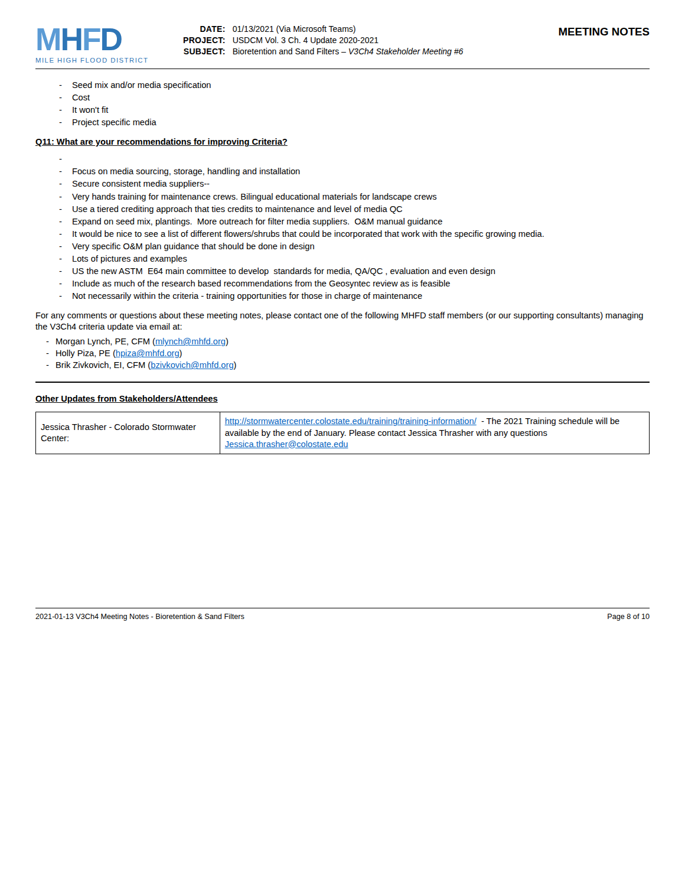MHFD
MILE HIGH FLOOD DISTRICT
| DATE: | 01/13/2021 (Via Microsoft Teams) |
| PROJECT: | USDCM Vol. 3 Ch. 4 Update 2020-2021 |
| SUBJECT: | Bioretention and Sand Filters – V3Ch4 Stakeholder Meeting #6 |
MEETING NOTES
Seed mix and/or media specification
Cost
It won't fit
Project specific media
Q11: What are your recommendations for improving Criteria?
Focus on media sourcing, storage, handling and installation
Secure consistent media suppliers--
Very hands training for maintenance crews. Bilingual educational materials for landscape crews
Use a tiered crediting approach that ties credits to maintenance and level of media QC
Expand on seed mix, plantings. More outreach for filter media suppliers. O&M manual guidance
It would be nice to see a list of different flowers/shrubs that could be incorporated that work with the specific growing media.
Very specific O&M plan guidance that should be done in design
Lots of pictures and examples
US the new ASTM E64 main committee to develop standards for media, QA/QC , evaluation and even design
Include as much of the research based recommendations from the Geosyntec review as is feasible
Not necessarily within the criteria - training opportunities for those in charge of maintenance
For any comments or questions about these meeting notes, please contact one of the following MHFD staff members (or our supporting consultants) managing the V3Ch4 criteria update via email at:
Morgan Lynch, PE, CFM (mlynch@mhfd.org)
Holly Piza, PE (hpiza@mhfd.org)
Brik Zivkovich, EI, CFM (bzivkovich@mhfd.org)
Other Updates from Stakeholders/Attendees
| Jessica Thrasher - Colorado Stormwater Center: | http://stormwatercenter.colostate.edu/training/training-information/ - The 2021 Training schedule will be available by the end of January. Please contact Jessica Thrasher with any questions Jessica.thrasher@colostate.edu |
2021-01-13 V3Ch4 Meeting Notes - Bioretention & Sand Filters Page 8 of 10